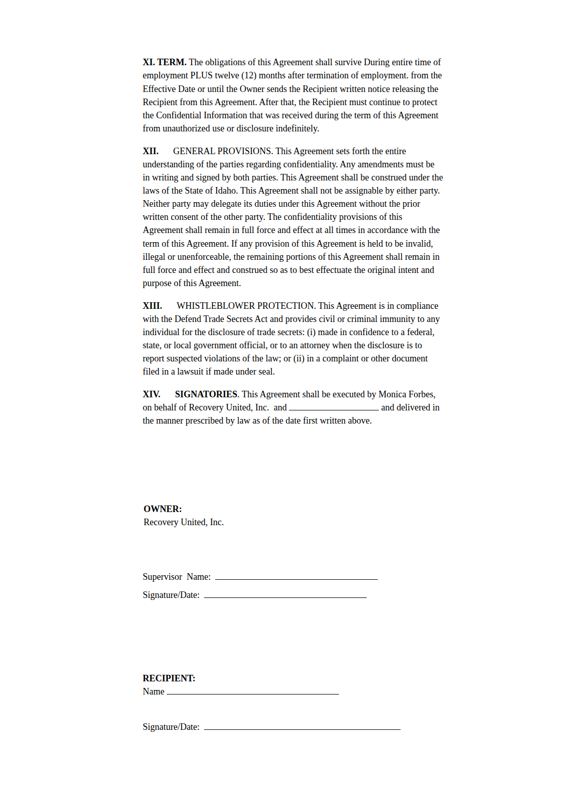XI. TERM. The obligations of this Agreement shall survive During entire time of employment PLUS twelve (12) months after termination of employment. from the Effective Date or until the Owner sends the Recipient written notice releasing the Recipient from this Agreement. After that, the Recipient must continue to protect the Confidential Information that was received during the term of this Agreement from unauthorized use or disclosure indefinitely.
XII. GENERAL PROVISIONS. This Agreement sets forth the entire understanding of the parties regarding confidentiality. Any amendments must be in writing and signed by both parties. This Agreement shall be construed under the laws of the State of Idaho. This Agreement shall not be assignable by either party. Neither party may delegate its duties under this Agreement without the prior written consent of the other party. The confidentiality provisions of this Agreement shall remain in full force and effect at all times in accordance with the term of this Agreement. If any provision of this Agreement is held to be invalid, illegal or unenforceable, the remaining portions of this Agreement shall remain in full force and effect and construed so as to best effectuate the original intent and purpose of this Agreement.
XIII. WHISTLEBLOWER PROTECTION. This Agreement is in compliance with the Defend Trade Secrets Act and provides civil or criminal immunity to any individual for the disclosure of trade secrets: (i) made in confidence to a federal, state, or local government official, or to an attorney when the disclosure is to report suspected violations of the law; or (ii) in a complaint or other document filed in a lawsuit if made under seal.
XIV. SIGNATORIES. This Agreement shall be executed by Monica Forbes, on behalf of Recovery United, Inc. and and delivered in the manner prescribed by law as of the date first written above.
OWNER:
Recovery United, Inc.
Supervisor Name:
Signature/Date:
RECIPIENT:
Name
Signature/Date: